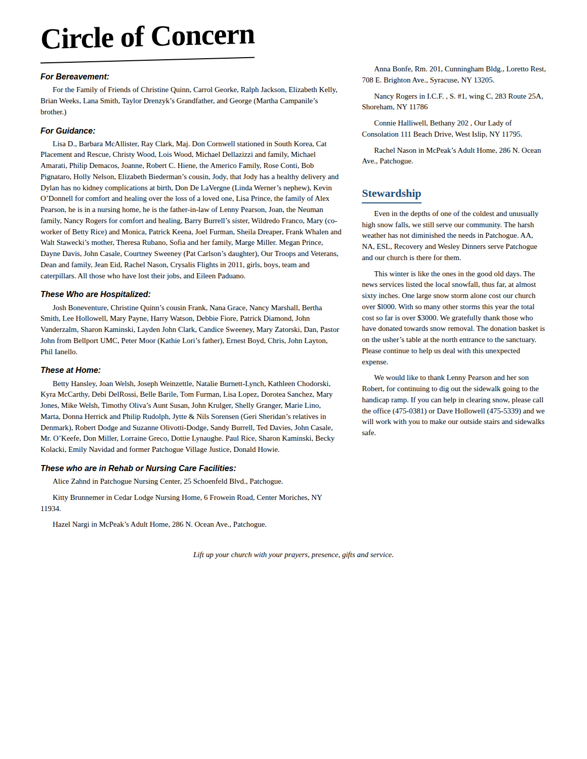Circle of Concern
For Bereavement:
For the Family of Friends of Christine Quinn, Carrol Georke, Ralph Jackson, Elizabeth Kelly, Brian Weeks, Lana Smith, Taylor Drenzyk’s Grandfather, and George (Martha Campanile’s brother.)
For Guidance:
Lisa D., Barbara McAllister, Ray Clark, Maj. Don Cornwell stationed in South Korea, Cat Placement and Rescue, Christy Wood, Lois Wood, Michael Dellazizzi and family, Michael Amarati, Philip Demacos, Joanne, Robert C. Hiene, the Americo Family, Rose Conti, Bob Pignataro, Holly Nelson, Elizabeth Biederman’s cousin, Jody, that Jody has a healthy delivery and Dylan has no kidney complications at birth, Don De LaVergne (Linda Werner’s nephew), Kevin O’Donnell for comfort and healing over the loss of a loved one, Lisa Prince, the family of Alex Pearson, he is in a nursing home, he is the father-in-law of Lenny Pearson, Joan, the Neuman family, Nancy Rogers for comfort and healing, Barry Burrell’s sister, Wildredo Franco, Mary (co-worker of Betty Rice) and Monica, Patrick Keena, Joel Furman, Sheila Dreaper, Frank Whalen and Walt Stawecki’s mother, Theresa Rubano, Sofia and her family, Marge Miller. Megan Prince, Dayne Davis, John Casale, Courtney Sweeney (Pat Carlson’s daughter), Our Troops and Veterans, Dean and family, Jean Eid, Rachel Nason, Crysalis Flights in 2011, girls, boys, team and caterpillars. All those who have lost their jobs, and Eileen Paduano.
These Who are Hospitalized:
Josh Boneventure, Christine Quinn’s cousin Frank, Nana Grace, Nancy Marshall, Bertha Smith, Lee Hollowell, Mary Payne, Harry Watson, Debbie Fiore, Patrick Diamond, John Vanderzalm, Sharon Kaminski, Layden John Clark, Candice Sweeney, Mary Zatorski, Dan, Pastor John from Bellport UMC, Peter Moor (Kathie Lori’s father), Ernest Boyd, Chris, John Layton, Phil Ianello.
These at Home:
Betty Hansley, Joan Welsh, Joseph Weinzettle, Natalie Burnett-Lynch, Kathleen Chodorski, Kyra McCarthy, Debi DelRossi, Belle Barile, Tom Furman, Lisa Lopez, Dorotea Sanchez, Mary Jones, Mike Welsh, Timothy Oliva’s Aunt Susan, John Krulger, Shelly Granger, Marie Lino, Marta, Donna Herrick and Philip Rudolph, Jytte & Nils Sorensen (Geri Sheridan’s relatives in Denmark), Robert Dodge and Suzanne Olivotti-Dodge, Sandy Burrell, Ted Davies, John Casale, Mr. O’Keefe, Don Miller, Lorraine Greco, Dottie Lynaughe. Paul Rice, Sharon Kaminski, Becky Kolacki, Emily Navidad and former Patchogue Village Justice, Donald Howie.
These who are in Rehab or Nursing Care Facilities:
Alice Zahnd in Patchogue Nursing Center, 25 Schoenfeld Blvd., Patchogue.
Kitty Brunnemer in Cedar Lodge Nursing Home, 6 Frowein Road, Center Moriches, NY 11934.
Hazel Nargi in McPeak’s Adult Home, 286 N. Ocean Ave., Patchogue.
Anna Bonfe, Rm. 201, Cunningham Bldg., Loretto Rest, 708 E. Brighton Ave., Syracuse, NY 13205.
Nancy Rogers in I.C.F. , S. #1, wing C, 283 Route 25A, Shoreham, NY 11786
Connie Halliwell, Bethany 202 , Our Lady of Consolation 111 Beach Drive, West Islip, NY 11795.
Rachel Nason in McPeak’s Adult Home, 286 N. Ocean Ave., Patchogue.
Stewardship
Even in the depths of one of the coldest and unusually high snow falls, we still serve our community. The harsh weather has not diminished the needs in Patchogue. AA, NA, ESL, Recovery and Wesley Dinners serve Patchogue and our church is there for them.
This winter is like the ones in the good old days. The news services listed the local snowfall, thus far, at almost sixty inches. One large snow storm alone cost our church over $l000. With so many other storms this year the total cost so far is over $3000. We gratefully thank those who have donated towards snow removal. The donation basket is on the usher’s table at the north entrance to the sanctuary. Please continue to help us deal with this unexpected expense.
We would like to thank Lenny Pearson and her son Robert, for continuing to dig out the sidewalk going to the handicap ramp. If you can help in clearing snow, please call the office (475-0381) or Dave Hollowell (475-5339) and we will work with you to make our outside stairs and sidewalks safe.
Lift up your church with your prayers, presence, gifts and service.